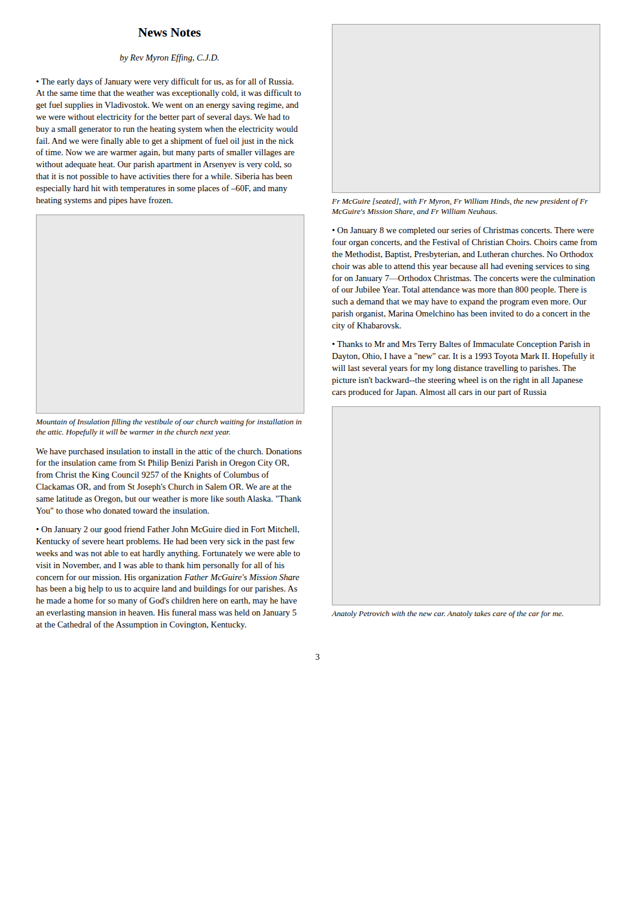News Notes
by Rev Myron Effing, C.J.D.
• The early days of January were very difficult for us, as for all of Russia. At the same time that the weather was exceptionally cold, it was difficult to get fuel supplies in Vladivostok. We went on an energy saving regime, and we were without electricity for the better part of several days. We had to buy a small generator to run the heating system when the electricity would fail. And we were finally able to get a shipment of fuel oil just in the nick of time. Now we are warmer again, but many parts of smaller villages are without adequate heat. Our parish apartment in Arsenyev is very cold, so that it is not possible to have activities there for a while. Siberia has been especially hard hit with temperatures in some places of –60F, and many heating systems and pipes have frozen.
Mountain of Insulation filling the vestibule of our church waiting for installation in the attic. Hopefully it will be warmer in the church next year.
We have purchased insulation to install in the attic of the church. Donations for the insulation came from St Philip Benizi Parish in Oregon City OR, from Christ the King Council 9257 of the Knights of Columbus of Clackamas OR, and from St Joseph's Church in Salem OR. We are at the same latitude as Oregon, but our weather is more like south Alaska. "Thank You" to those who donated toward the insulation.
• On January 2 our good friend Father John McGuire died in Fort Mitchell, Kentucky of severe heart problems. He had been very sick in the past few weeks and was not able to eat hardly anything. Fortunately we were able to visit in November, and I was able to thank him personally for all of his concern for our mission. His organization Father McGuire's Mission Share has been a big help to us to acquire land and buildings for our parishes. As he made a home for so many of God's children here on earth, may he have an everlasting mansion in heaven. His funeral mass was held on January 5 at the Cathedral of the Assumption in Covington, Kentucky.
Fr McGuire [seated], with Fr Myron, Fr William Hinds, the new president of Fr McGuire's Mission Share, and Fr William Neuhaus.
• On January 8 we completed our series of Christmas concerts. There were four organ concerts, and the Festival of Christian Choirs. Choirs came from the Methodist, Baptist, Presbyterian, and Lutheran churches. No Orthodox choir was able to attend this year because all had evening services to sing for on January 7—Orthodox Christmas. The concerts were the culmination of our Jubilee Year. Total attendance was more than 800 people. There is such a demand that we may have to expand the program even more. Our parish organist, Marina Omelchino has been invited to do a concert in the city of Khabarovsk.
• Thanks to Mr and Mrs Terry Baltes of Immaculate Conception Parish in Dayton, Ohio, I have a "new" car. It is a 1993 Toyota Mark II. Hopefully it will last several years for my long distance travelling to parishes. The picture isn't backward--the steering wheel is on the right in all Japanese cars produced for Japan. Almost all cars in our part of Russia
Anatoly Petrovich with the new car. Anatoly takes care of the car for me.
3